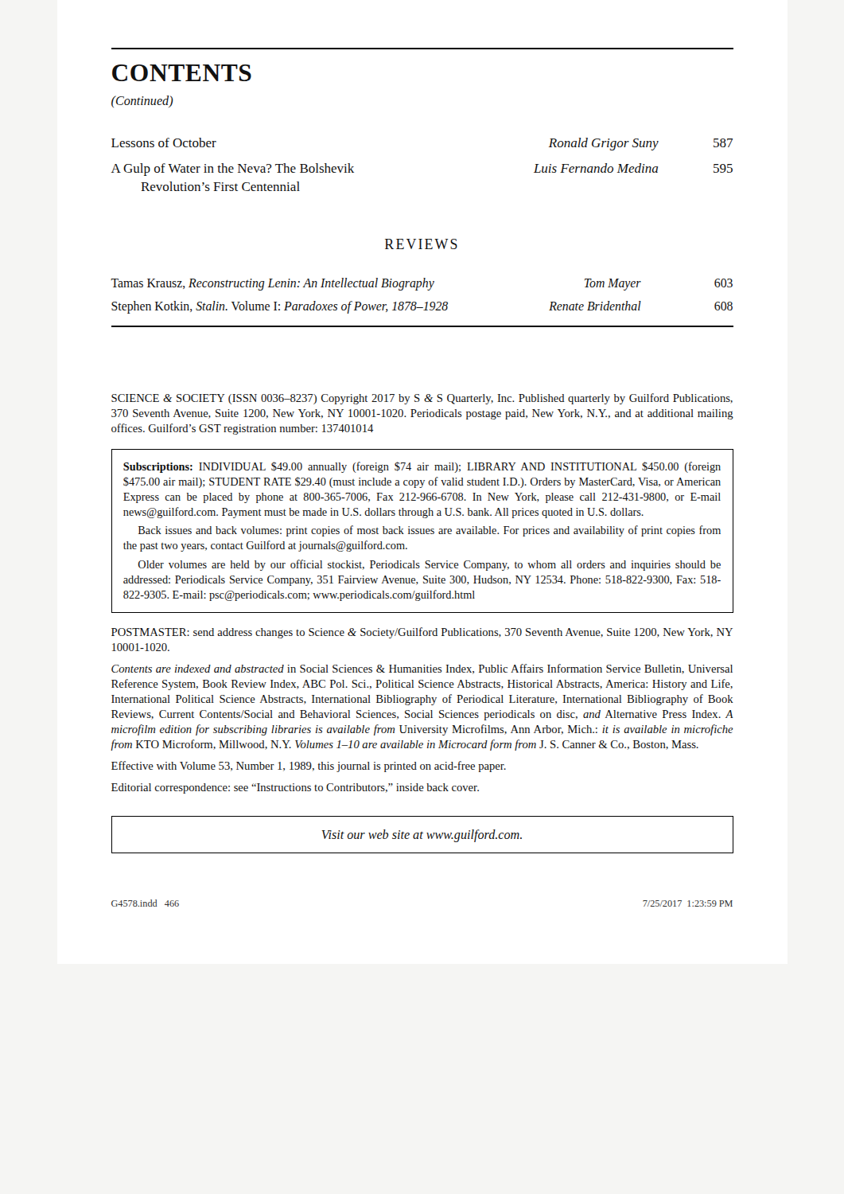CONTENTS
(Continued)
| Lessons of October | Ronald Grigor Suny | 587 |
| A Gulp of Water in the Neva? The Bolshevik Revolution’s First Centennial | Luis Fernando Medina | 595 |
REVIEWS
| Tamas Krausz, Reconstructing Lenin: An Intellectual Biography | Tom Mayer | 603 |
| Stephen Kotkin, Stalin. Volume I: Paradoxes of Power, 1878–1928 | Renate Bridenthal | 608 |
SCIENCE & SOCIETY (ISSN 0036–8237) Copyright 2017 by S & S Quarterly, Inc. Published quarterly by Guilford Publications, 370 Seventh Avenue, Suite 1200, New York, NY 10001-1020. Periodicals postage paid, New York, N.Y., and at additional mailing offices. Guilford’s GST registration number: 137401014
Subscriptions: INDIVIDUAL $49.00 annually (foreign $74 air mail); LIBRARY AND INSTITUTIONAL $450.00 (foreign $475.00 air mail); STUDENT RATE $29.40 (must include a copy of valid student I.D.). Orders by MasterCard, Visa, or American Express can be placed by phone at 800-365-7006, Fax 212-966-6708. In New York, please call 212-431-9800, or E-mail news@guilford.com. Payment must be made in U.S. dollars through a U.S. bank. All prices quoted in U.S. dollars.
Back issues and back volumes: print copies of most back issues are available. For prices and availability of print copies from the past two years, contact Guilford at journals@guilford.com.
Older volumes are held by our official stockist, Periodicals Service Company, to whom all orders and inquiries should be addressed: Periodicals Service Company, 351 Fairview Avenue, Suite 300, Hudson, NY 12534. Phone: 518-822-9300, Fax: 518-822-9305. E-mail: psc@periodicals.com; www.periodicals.com/guilford.html
POSTMASTER: send address changes to Science & Society/Guilford Publications, 370 Seventh Avenue, Suite 1200, New York, NY 10001-1020.
Contents are indexed and abstracted in Social Sciences & Humanities Index, Public Affairs Information Service Bulletin, Universal Reference System, Book Review Index, ABC Pol. Sci., Political Science Abstracts, Historical Abstracts, America: History and Life, International Political Science Abstracts, International Bibliography of Periodical Literature, International Bibliography of Book Reviews, Current Contents/Social and Behavioral Sciences, Social Sciences periodicals on disc, and Alternative Press Index. A microfilm edition for subscribing libraries is available from University Microfilms, Ann Arbor, Mich.: it is available in microfiche from KTO Microform, Millwood, N.Y. Volumes 1–10 are available in Microcard form from J. S. Canner & Co., Boston, Mass.
Effective with Volume 53, Number 1, 1989, this journal is printed on acid-free paper.
Editorial correspondence: see “Instructions to Contributors,” inside back cover.
Visit our web site at www.guilford.com.
G4578.indd 466 7/25/2017 1:23:59 PM